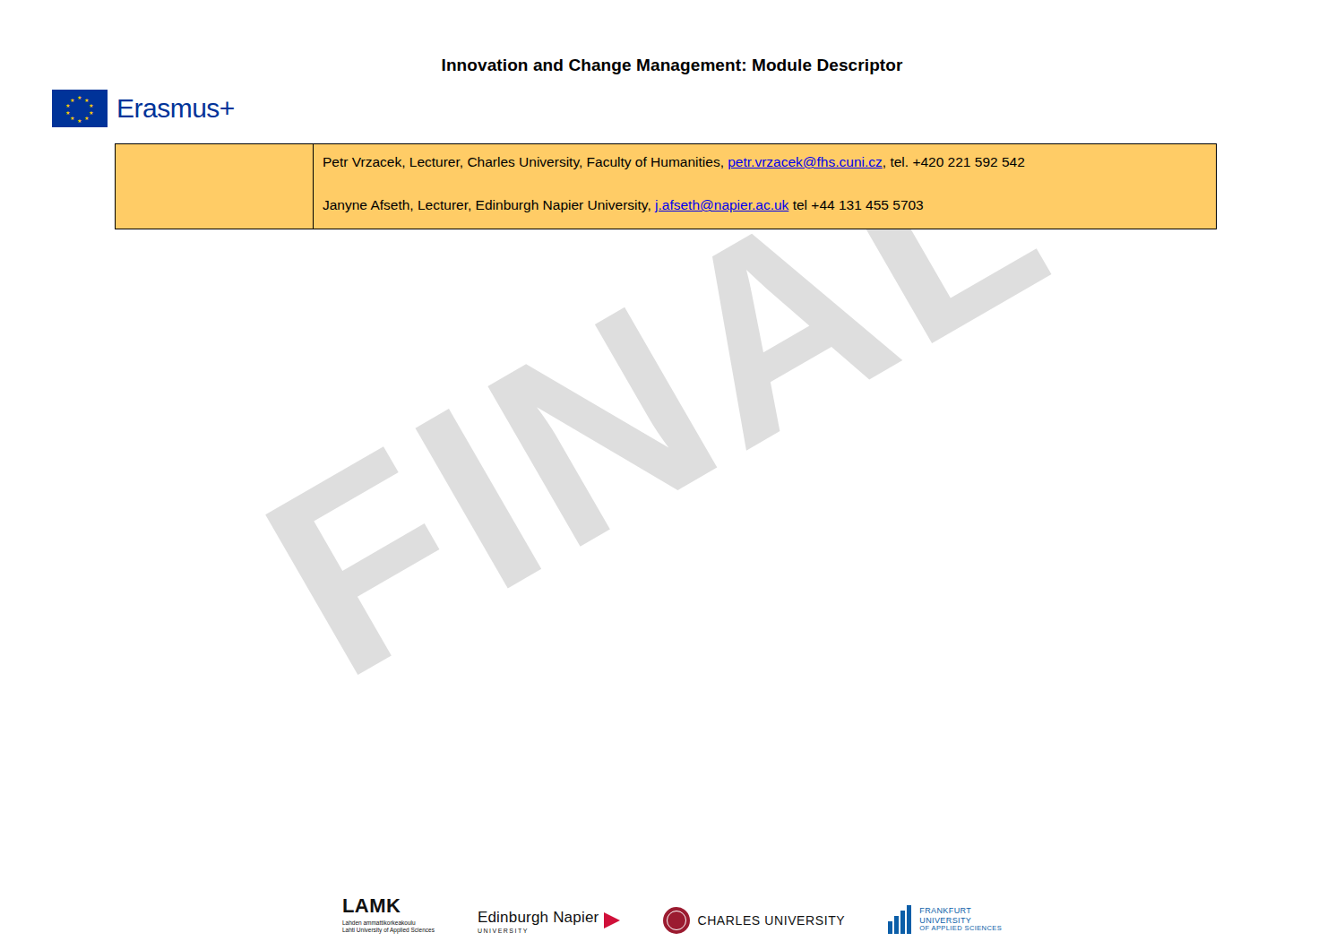Innovation and Change Management: Module Descriptor
★ ★ ★ ★ ★ ★ ★ ★ ★ ★
Erasmus+
FINAL
| | Petr Vrzacek, Lecturer, Charles University, Faculty of Humanities, petr.vrzacek@fhs.cuni.cz , tel. +420 221 592 542 Janyne Afseth, Lecturer, Edinburgh Napier University, j.afseth@napier.ac.uk tel +44 131 455 5703 |
LAMK
Lahden ammattikorkeakoulu
Lahti University of Applied Sciences
Edinburgh Napier
UNIVERSITY
CHARLES UNIVERSITY
FRANKFURT
UNIVERSITY
OF APPLIED SCIENCES